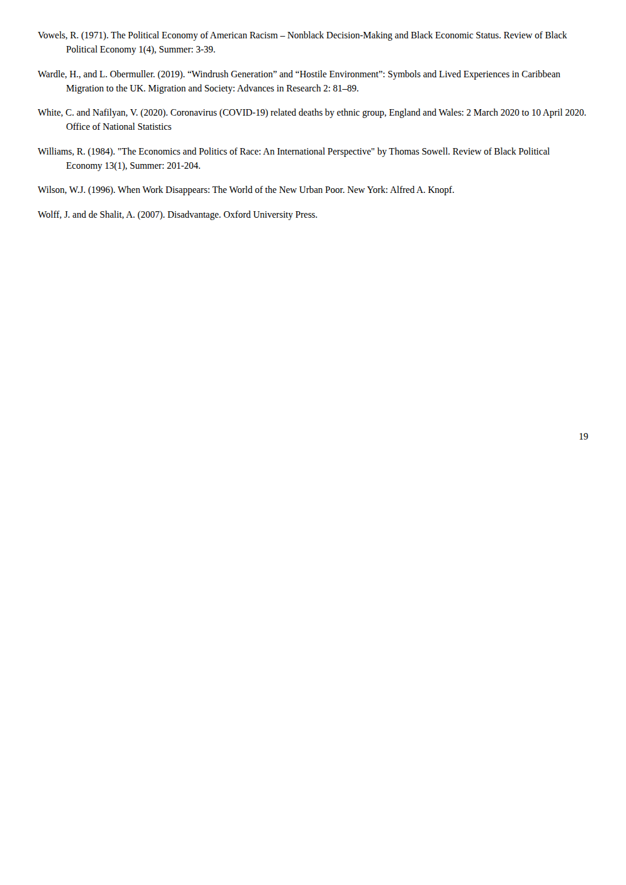Vowels, R. (1971). The Political Economy of American Racism – Nonblack Decision-Making and Black Economic Status. Review of Black Political Economy 1(4), Summer: 3-39.
Wardle, H., and L. Obermuller. (2019). “Windrush Generation” and “Hostile Environment”: Symbols and Lived Experiences in Caribbean Migration to the UK. Migration and Society: Advances in Research 2: 81–89.
White, C. and Nafilyan, V. (2020). Coronavirus (COVID-19) related deaths by ethnic group, England and Wales: 2 March 2020 to 10 April 2020. Office of National Statistics
Williams, R. (1984). "The Economics and Politics of Race: An International Perspective" by Thomas Sowell. Review of Black Political Economy 13(1), Summer: 201-204.
Wilson, W.J. (1996). When Work Disappears: The World of the New Urban Poor. New York: Alfred A. Knopf.
Wolff, J. and de Shalit, A. (2007). Disadvantage. Oxford University Press.
19